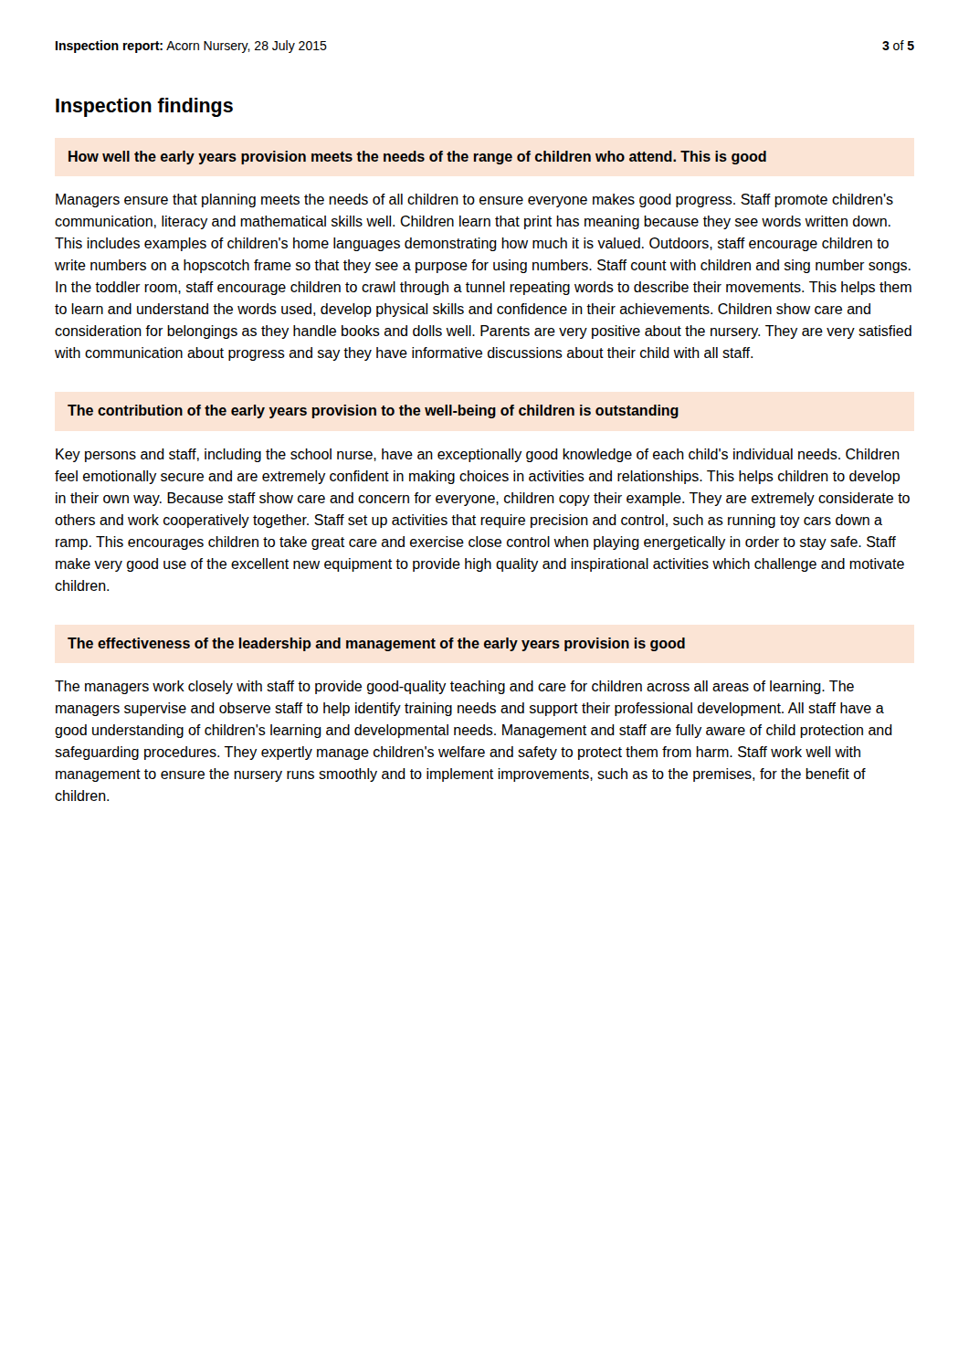Inspection report: Acorn Nursery, 28 July 2015
3 of 5
Inspection findings
How well the early years provision meets the needs of the range of children who attend. This is good
Managers ensure that planning meets the needs of all children to ensure everyone makes good progress. Staff promote children's communication, literacy and mathematical skills well. Children learn that print has meaning because they see words written down. This includes examples of children's home languages demonstrating how much it is valued. Outdoors, staff encourage children to write numbers on a hopscotch frame so that they see a purpose for using numbers. Staff count with children and sing number songs. In the toddler room, staff encourage children to crawl through a tunnel repeating words to describe their movements. This helps them to learn and understand the words used, develop physical skills and confidence in their achievements. Children show care and consideration for belongings as they handle books and dolls well. Parents are very positive about the nursery. They are very satisfied with communication about progress and say they have informative discussions about their child with all staff.
The contribution of the early years provision to the well-being of children is outstanding
Key persons and staff, including the school nurse, have an exceptionally good knowledge of each child's individual needs. Children feel emotionally secure and are extremely confident in making choices in activities and relationships. This helps children to develop in their own way. Because staff show care and concern for everyone, children copy their example. They are extremely considerate to others and work cooperatively together. Staff set up activities that require precision and control, such as running toy cars down a ramp. This encourages children to take great care and exercise close control when playing energetically in order to stay safe. Staff make very good use of the excellent new equipment to provide high quality and inspirational activities which challenge and motivate children.
The effectiveness of the leadership and management of the early years provision is good
The managers work closely with staff to provide good-quality teaching and care for children across all areas of learning. The managers supervise and observe staff to help identify training needs and support their professional development. All staff have a good understanding of children's learning and developmental needs. Management and staff are fully aware of child protection and safeguarding procedures. They expertly manage children's welfare and safety to protect them from harm. Staff work well with management to ensure the nursery runs smoothly and to implement improvements, such as to the premises, for the benefit of children.